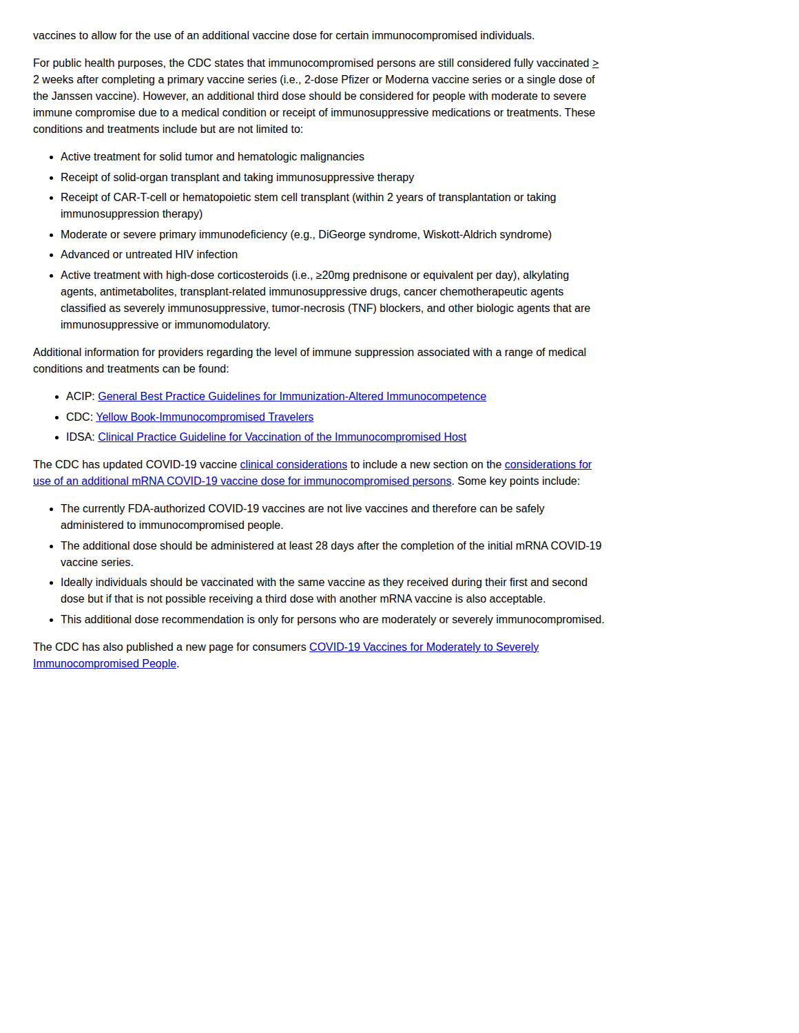vaccines to allow for the use of an additional vaccine dose for certain immunocompromised individuals.
For public health purposes, the CDC states that immunocompromised persons are still considered fully vaccinated > 2 weeks after completing a primary vaccine series (i.e., 2-dose Pfizer or Moderna vaccine series or a single dose of the Janssen vaccine). However, an additional third dose should be considered for people with moderate to severe immune compromise due to a medical condition or receipt of immunosuppressive medications or treatments. These conditions and treatments include but are not limited to:
Active treatment for solid tumor and hematologic malignancies
Receipt of solid-organ transplant and taking immunosuppressive therapy
Receipt of CAR-T-cell or hematopoietic stem cell transplant (within 2 years of transplantation or taking immunosuppression therapy)
Moderate or severe primary immunodeficiency (e.g., DiGeorge syndrome, Wiskott-Aldrich syndrome)
Advanced or untreated HIV infection
Active treatment with high-dose corticosteroids (i.e., ≥20mg prednisone or equivalent per day), alkylating agents, antimetabolites, transplant-related immunosuppressive drugs, cancer chemotherapeutic agents classified as severely immunosuppressive, tumor-necrosis (TNF) blockers, and other biologic agents that are immunosuppressive or immunomodulatory.
Additional information for providers regarding the level of immune suppression associated with a range of medical conditions and treatments can be found:
ACIP: General Best Practice Guidelines for Immunization-Altered Immunocompetence
CDC: Yellow Book-Immunocompromised Travelers
IDSA: Clinical Practice Guideline for Vaccination of the Immunocompromised Host
The CDC has updated COVID-19 vaccine clinical considerations to include a new section on the considerations for use of an additional mRNA COVID-19 vaccine dose for immunocompromised persons. Some key points include:
The currently FDA-authorized COVID-19 vaccines are not live vaccines and therefore can be safely administered to immunocompromised people.
The additional dose should be administered at least 28 days after the completion of the initial mRNA COVID-19 vaccine series.
Ideally individuals should be vaccinated with the same vaccine as they received during their first and second dose but if that is not possible receiving a third dose with another mRNA vaccine is also acceptable.
This additional dose recommendation is only for persons who are moderately or severely immunocompromised.
The CDC has also published a new page for consumers COVID-19 Vaccines for Moderately to Severely Immunocompromised People.